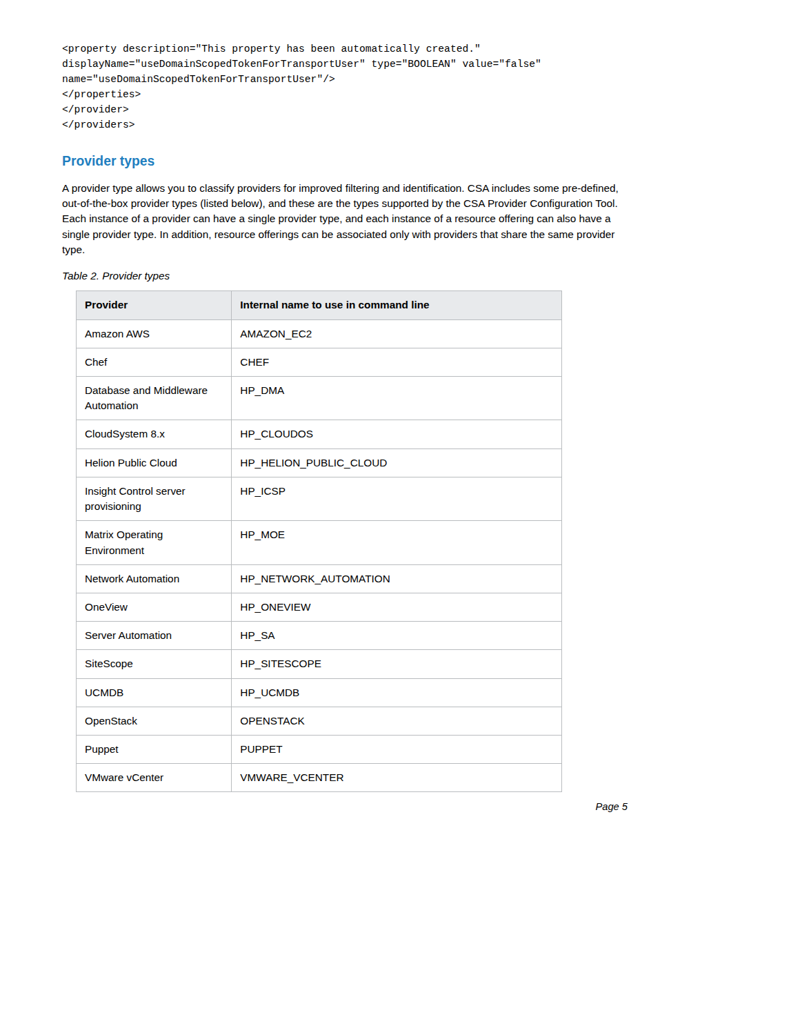<property description="This property has been automatically created."
displayName="useDomainScopedTokenForTransportUser" type="BOOLEAN" value="false"
name="useDomainScopedTokenForTransportUser"/>
</properties>
</provider>
</providers>
Provider types
A provider type allows you to classify providers for improved filtering and identification. CSA includes some pre-defined, out-of-the-box provider types (listed below), and these are the types supported by the CSA Provider Configuration Tool. Each instance of a provider can have a single provider type, and each instance of a resource offering can also have a single provider type. In addition, resource offerings can be associated only with providers that share the same provider type.
Table 2. Provider types
| Provider | Internal name to use in command line |
| --- | --- |
| Amazon AWS | AMAZON_EC2 |
| Chef | CHEF |
| Database and Middleware Automation | HP_DMA |
| CloudSystem 8.x | HP_CLOUDOS |
| Helion Public Cloud | HP_HELION_PUBLIC_CLOUD |
| Insight Control server provisioning | HP_ICSP |
| Matrix Operating Environment | HP_MOE |
| Network Automation | HP_NETWORK_AUTOMATION |
| OneView | HP_ONEVIEW |
| Server Automation | HP_SA |
| SiteScope | HP_SITESCOPE |
| UCMDB | HP_UCMDB |
| OpenStack | OPENSTACK |
| Puppet | PUPPET |
| VMware vCenter | VMWARE_VCENTER |
Page 5